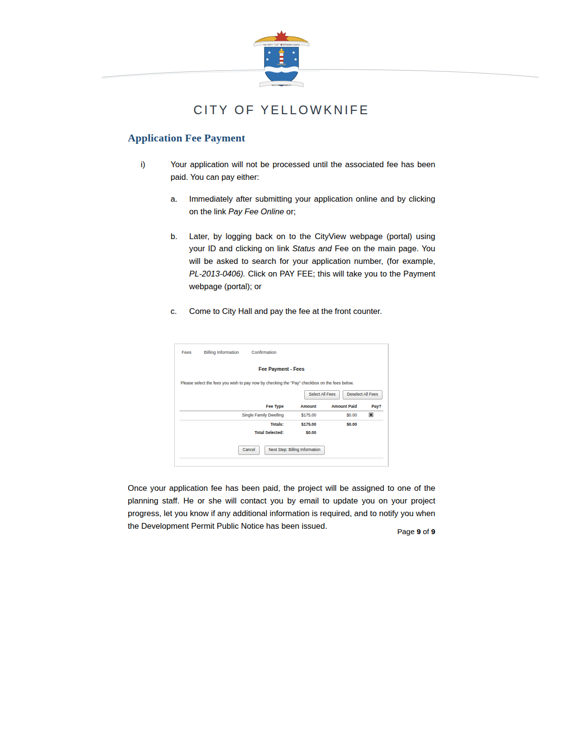DE ONTO · LUX · NORTHERN LIGHTS MULTUM IN PARVO
CITY OF YELLOWKNIFE
Application Fee Payment
i)
Your application will not be processed until the associated fee has been paid. You can pay either:
a.
Immediately after submitting your application online and by clicking on the link Pay Fee Online or;
b.
Later, by logging back on to the CityView webpage (portal) using your ID and clicking on link Status and Fee on the main page. You will be asked to search for your application number, (for example, PL-2013-0406). Click on PAY FEE; this will take you to the Payment webpage (portal); or
c.
Come to City Hall and pay the fee at the front counter.
Fees Billing Information Confirmation
Fee Payment - Fees
Please select the fees you wish to pay now by checking the "Pay" checkbox on the fees below.
Select All Fees Deselect All Fees
| Fee Type | Amount | Amount Paid | Pay? |
| --- | --- | --- | --- |
| Single Family Dwelling | $175.00 | $0.00 | |
| Totals: | $175.00 | $0.00 | |
| Total Selected: | $0.00 | | |
Cancel Next Step: Billing Information
Once your application fee has been paid, the project will be assigned to one of the planning staff. He or she will contact you by email to update you on your project progress, let you know if any additional information is required, and to notify you when the Development Permit Public Notice has been issued.
Page 9 of 9